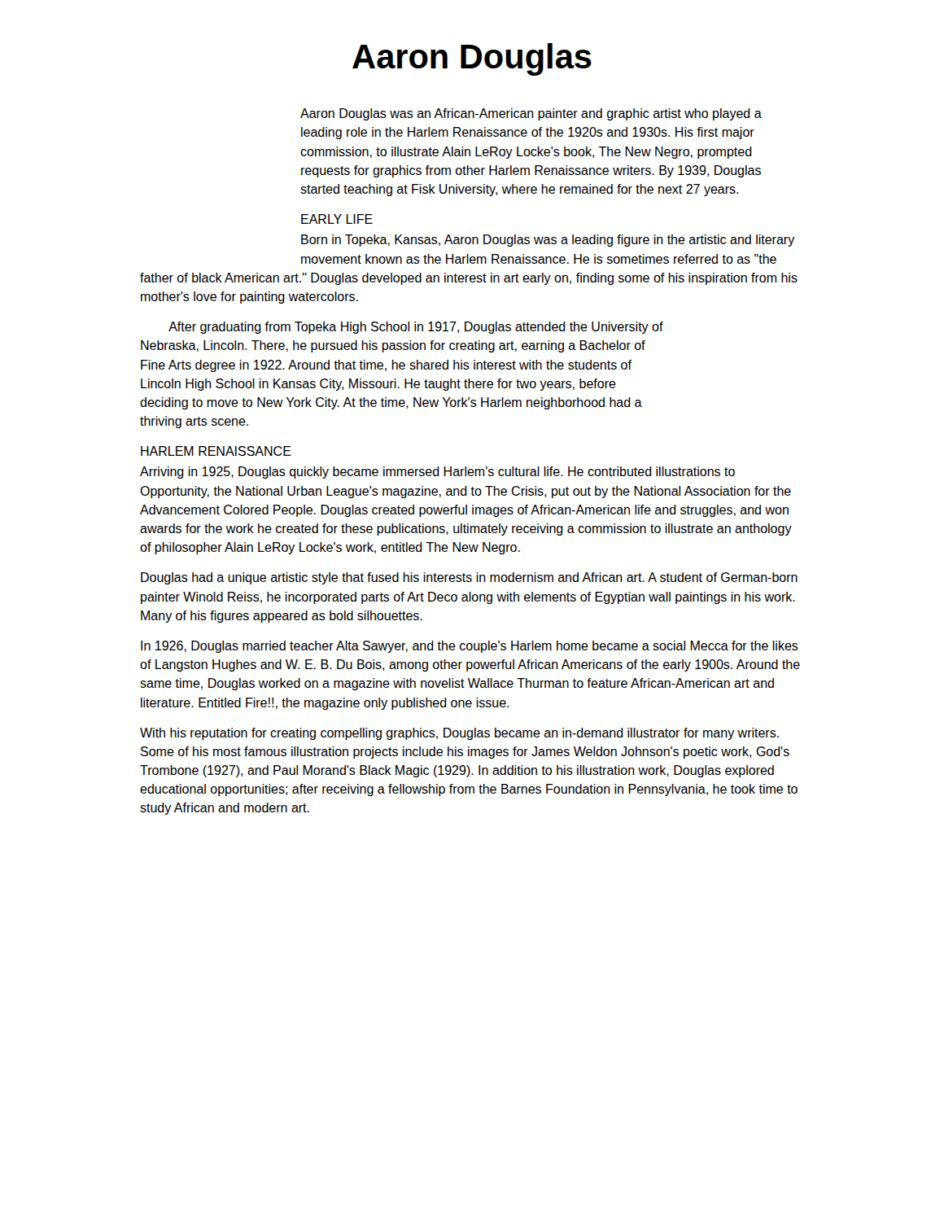Aaron Douglas
Aaron Douglas was an African-American painter and graphic artist who played a leading role in the Harlem Renaissance of the 1920s and 1930s. His first major commission, to illustrate Alain LeRoy Locke's book, The New Negro, prompted requests for graphics from other Harlem Renaissance writers. By 1939, Douglas started teaching at Fisk University, where he remained for the next 27 years.
Early Life
Born in Topeka, Kansas, Aaron Douglas was a leading figure in the artistic and literary movement known as the Harlem Renaissance. He is sometimes referred to as "the father of black American art." Douglas developed an interest in art early on, finding some of his inspiration from his mother's love for painting watercolors.
After graduating from Topeka High School in 1917, Douglas attended the University of Nebraska, Lincoln. There, he pursued his passion for creating art, earning a Bachelor of Fine Arts degree in 1922. Around that time, he shared his interest with the students of Lincoln High School in Kansas City, Missouri. He taught there for two years, before deciding to move to New York City. At the time, New York's Harlem neighborhood had a thriving arts scene.
Harlem Renaissance
Arriving in 1925, Douglas quickly became immersed Harlem's cultural life. He contributed illustrations to Opportunity, the National Urban League's magazine, and to The Crisis, put out by the National Association for the Advancement Colored People. Douglas created powerful images of African-American life and struggles, and won awards for the work he created for these publications, ultimately receiving a commission to illustrate an anthology of philosopher Alain LeRoy Locke's work, entitled The New Negro.
Douglas had a unique artistic style that fused his interests in modernism and African art. A student of German-born painter Winold Reiss, he incorporated parts of Art Deco along with elements of Egyptian wall paintings in his work. Many of his figures appeared as bold silhouettes.
In 1926, Douglas married teacher Alta Sawyer, and the couple's Harlem home became a social Mecca for the likes of Langston Hughes and W. E. B. Du Bois, among other powerful African Americans of the early 1900s. Around the same time, Douglas worked on a magazine with novelist Wallace Thurman to feature African-American art and literature. Entitled Fire!!, the magazine only published one issue.
With his reputation for creating compelling graphics, Douglas became an in-demand illustrator for many writers. Some of his most famous illustration projects include his images for James Weldon Johnson's poetic work, God's Trombone (1927), and Paul Morand's Black Magic (1929). In addition to his illustration work, Douglas explored educational opportunities; after receiving a fellowship from the Barnes Foundation in Pennsylvania, he took time to study African and modern art.